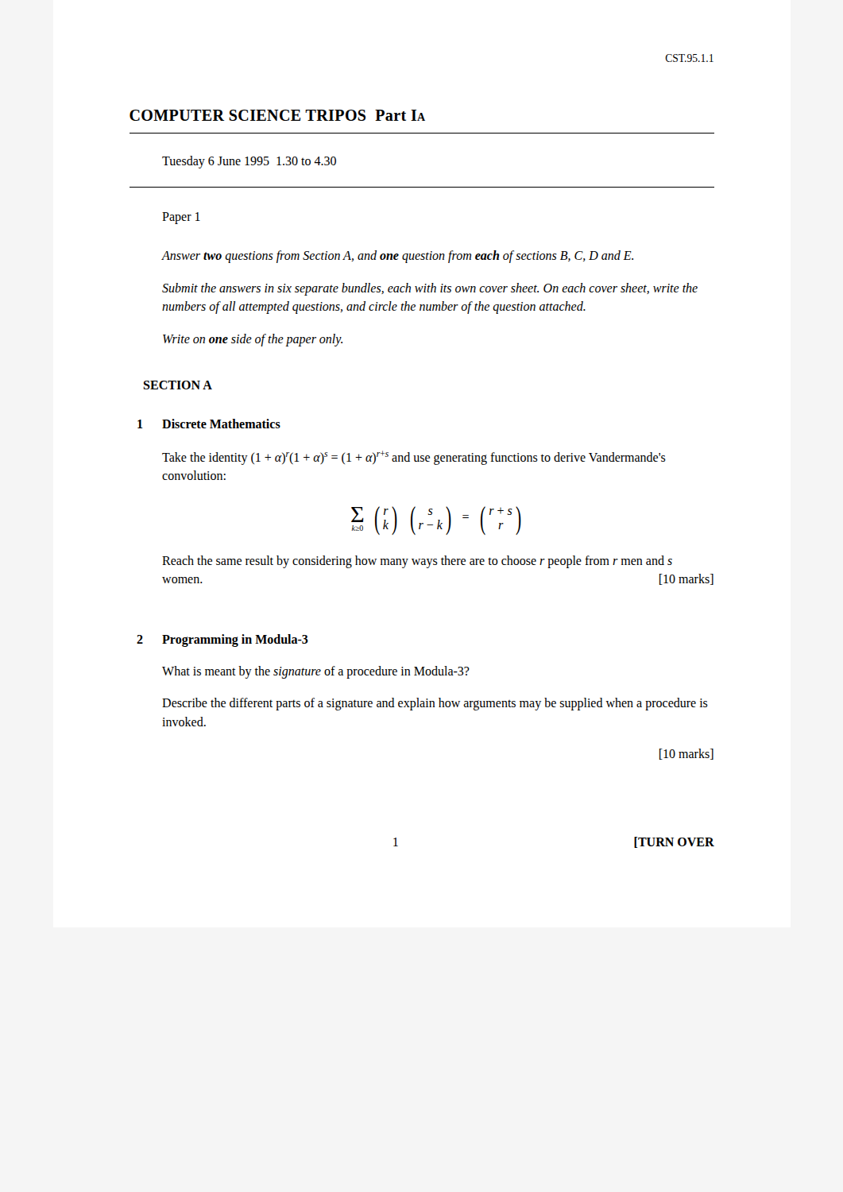CST.95.1.1
COMPUTER SCIENCE TRIPOS Part Ia
Tuesday 6 June 1995 1.30 to 4.30
Paper 1
Answer two questions from Section A, and one question from each of sections B, C, D and E.
Submit the answers in six separate bundles, each with its own cover sheet. On each cover sheet, write the numbers of all attempted questions, and circle the number of the question attached.
Write on one side of the paper only.
SECTION A
1
Discrete Mathematics
Take the identity (1 + α)r(1 + α)s = (1 + α)r+s and use generating functions to derive Vandermande's convolution:
Σ k≥0 (rk) (sr − k) = (r + s r)
Reach the same result by considering how many ways there are to choose r people from r men and s women.[10 marks]
2
Programming in Modula-3
What is meant by the signature of a procedure in Modula-3?
Describe the different parts of a signature and explain how arguments may be supplied when a procedure is invoked.
[10 marks]
1 [TURN OVER